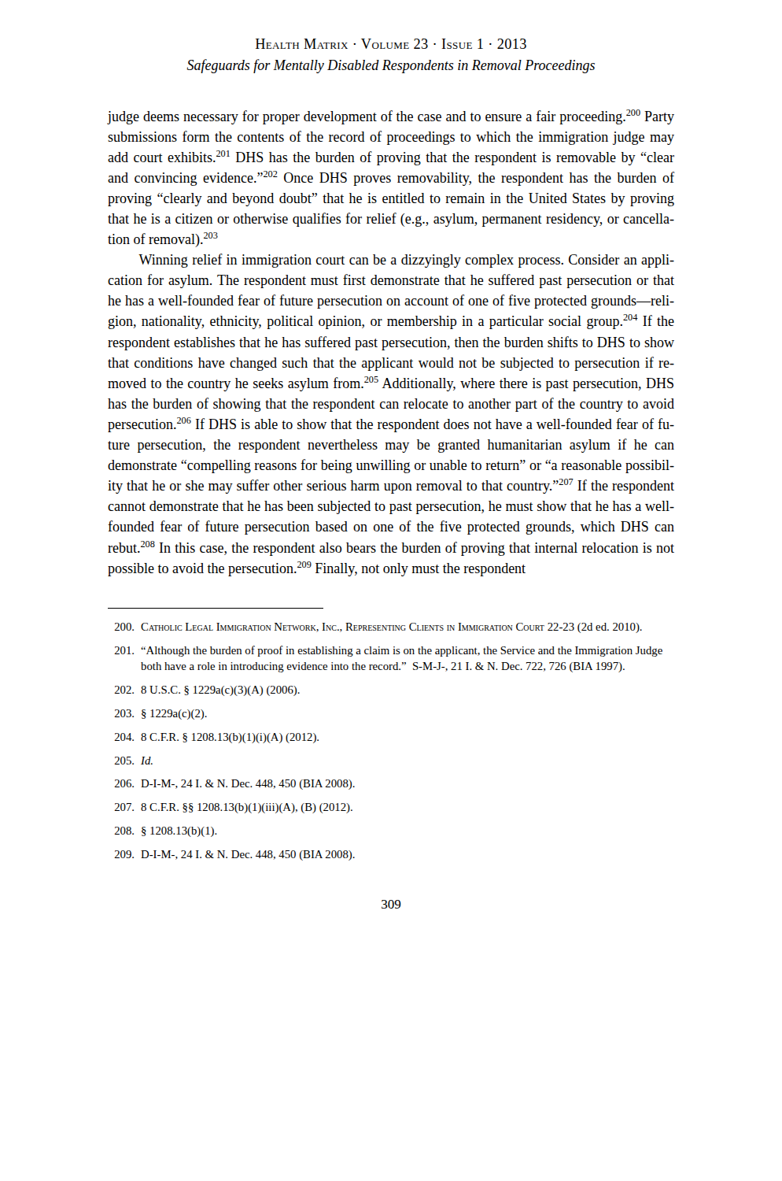Health Matrix · Volume 23 · Issue 1 · 2013
Safeguards for Mentally Disabled Respondents in Removal Proceedings
judge deems necessary for proper development of the case and to ensure a fair proceeding.200 Party submissions form the contents of the record of proceedings to which the immigration judge may add court exhibits.201 DHS has the burden of proving that the respondent is removable by “clear and convincing evidence.”202 Once DHS proves removability, the respondent has the burden of proving “clearly and beyond doubt” that he is entitled to remain in the United States by proving that he is a citizen or otherwise qualifies for relief (e.g., asylum, permanent residency, or cancellation of removal).203
Winning relief in immigration court can be a dizzyingly complex process. Consider an application for asylum. The respondent must first demonstrate that he suffered past persecution or that he has a well-founded fear of future persecution on account of one of five protected grounds—religion, nationality, ethnicity, political opinion, or membership in a particular social group.204 If the respondent establishes that he has suffered past persecution, then the burden shifts to DHS to show that conditions have changed such that the applicant would not be subjected to persecution if removed to the country he seeks asylum from.205 Additionally, where there is past persecution, DHS has the burden of showing that the respondent can relocate to another part of the country to avoid persecution.206 If DHS is able to show that the respondent does not have a well-founded fear of future persecution, the respondent nevertheless may be granted humanitarian asylum if he can demonstrate “compelling reasons for being unwilling or unable to return” or “a reasonable possibility that he or she may suffer other serious harm upon removal to that country.”207 If the respondent cannot demonstrate that he has been subjected to past persecution, he must show that he has a well-founded fear of future persecution based on one of the five protected grounds, which DHS can rebut.208 In this case, the respondent also bears the burden of proving that internal relocation is not possible to avoid the persecution.209 Finally, not only must the respondent
200. Catholic Legal Immigration Network, Inc., Representing Clients in Immigration Court 22-23 (2d ed. 2010).
201.“Although the burden of proof in establishing a claim is on the applicant, the Service and the Immigration Judge both have a role in introducing evidence into the record.” S-M-J-, 21 I. & N. Dec. 722, 726 (BIA 1997).
202. 8 U.S.C. § 1229a(c)(3)(A) (2006).
203.§ 1229a(c)(2).
204. 8 C.F.R. § 1208.13(b)(1)(i)(A) (2012).
205. Id.
206. D-I-M-, 24 I. & N. Dec. 448, 450 (BIA 2008).
207. 8 C.F.R. §§ 1208.13(b)(1)(iii)(A), (B) (2012).
208.§ 1208.13(b)(1).
209. D-I-M-, 24 I. & N. Dec. 448, 450 (BIA 2008).
309